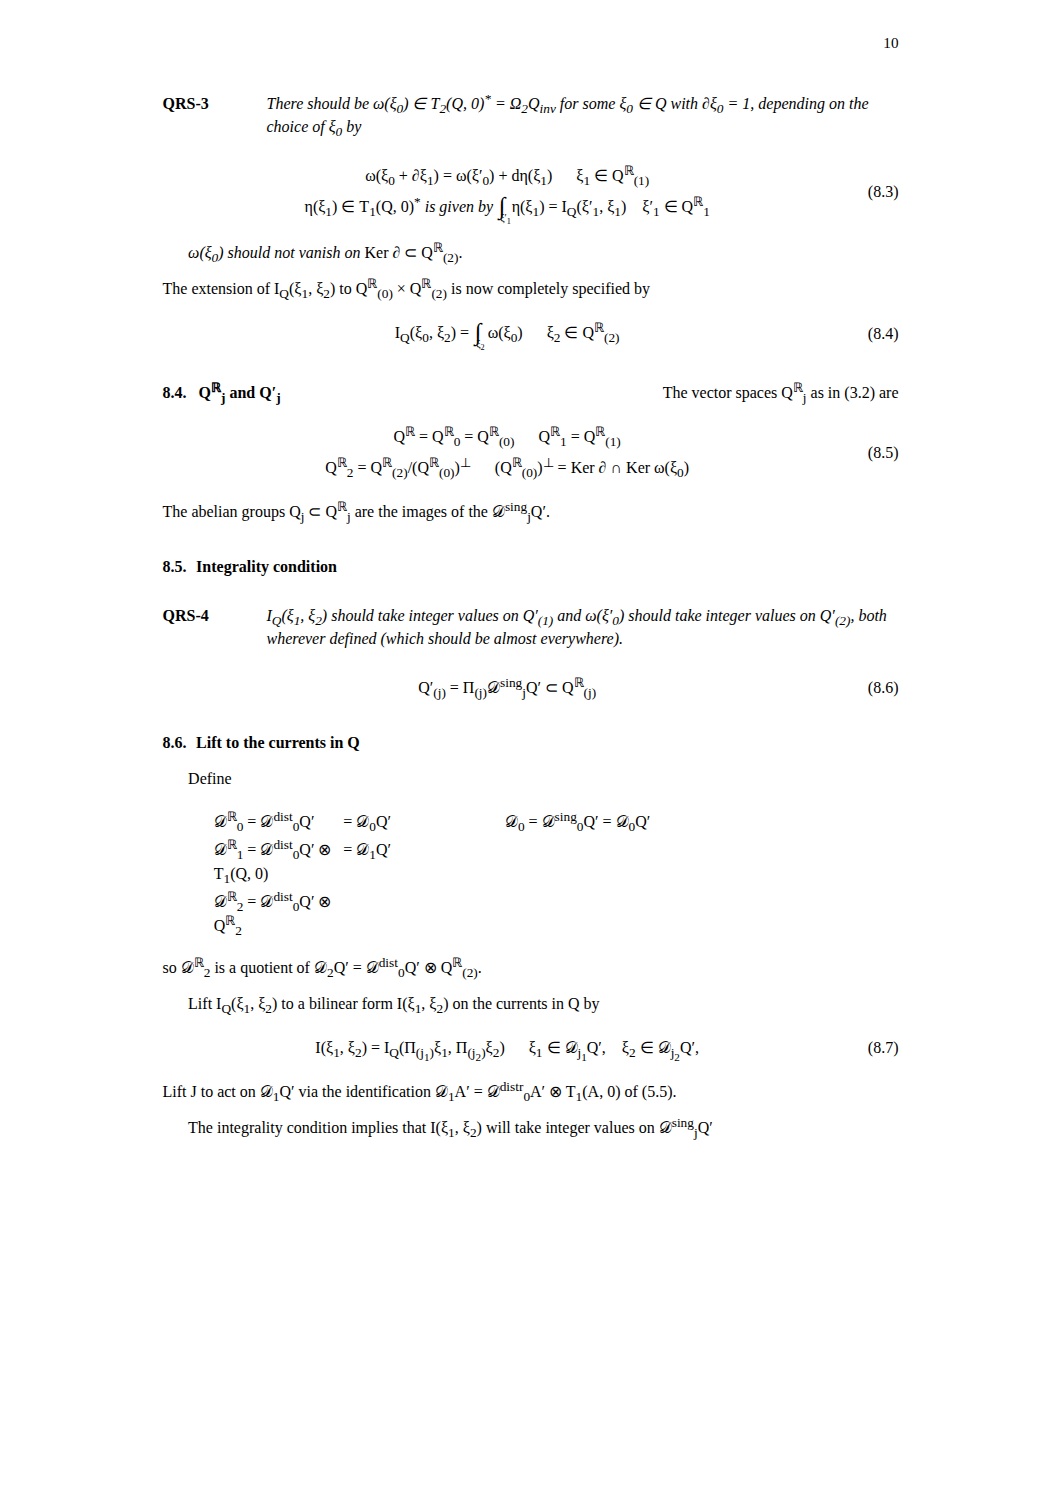10
QRS-3
There should be ω(ξ0) ∈ T2(Q, 0)* = Ω2Qinv for some ξ0 ∈ Q with ∂ξ0 = 1, depending on the choice of ξ0 by
ω(ξ0 + ∂ξ1) = ω(ξ′0) + dη(ξ1) ξ1 ∈ Qℝ(1)
η(ξ1) ∈ T1(Q, 0)* is given by ∫ξ′1 η(ξ1) = IQ(ξ′1, ξ1) ξ′1 ∈ Qℝ1
(8.3)
ω(ξ0) should not vanish on Ker ∂ ⊂ Qℝ(2).
The extension of IQ(ξ1, ξ2) to Qℝ(0) × Qℝ(2) is now completely specified by
IQ(ξ0, ξ2) = ∫ξ2 ω(ξ0) ξ2 ∈ Qℝ(2)
(8.4)
8.4. Qℝj and Q′j
The vector spaces Qℝj as in (3.2) are
Qℝ = Qℝ0 = Qℝ(0) Qℝ1 = Qℝ(1)
Qℝ2 = Qℝ(2)/(Qℝ(0))⊥ (Qℝ(0))⊥ = Ker ∂ ∩ Ker ω(ξ0)
(8.5)
The abelian groups Qj ⊂ Qℝj are the images of the 𝒟singjQ′.
8.5. Integrality condition
QRS-4
IQ(ξ1, ξ2) should take integer values on Q′(1) and ω(ξ′0) should take integer values on Q′(2), both wherever defined (which should be almost everywhere).
Q′(j) = Π(j)𝒟singjQ′ ⊂ Qℝ(j)
(8.6)
8.6. Lift to the currents in Q
Define
𝒟ℝ0 = 𝒟dist0Q′
= 𝒟0Q′
𝒟0 = 𝒟sing0Q′ = 𝒟0Q′
𝒟ℝ1 = 𝒟dist0Q′ ⊗ T1(Q, 0)
= 𝒟1Q′
𝒟ℝ2 = 𝒟dist0Q′ ⊗ Qℝ2
so 𝒟ℝ2 is a quotient of 𝒟2Q′ = 𝒟dist0Q′ ⊗ Qℝ(2).
Lift IQ(ξ1, ξ2) to a bilinear form I(ξ1, ξ2) on the currents in Q by
I(ξ1, ξ2) = IQ(Π(j1)ξ1, Π(j2)ξ2) ξ1 ∈ 𝒟j1Q′, ξ2 ∈ 𝒟j2Q′,
(8.7)
Lift J to act on 𝒟1Q′ via the identification 𝒟1A′ = 𝒟distr0A′ ⊗ T1(A, 0) of (5.5).
The integrality condition implies that I(ξ1, ξ2) will take integer values on 𝒟singjQ′